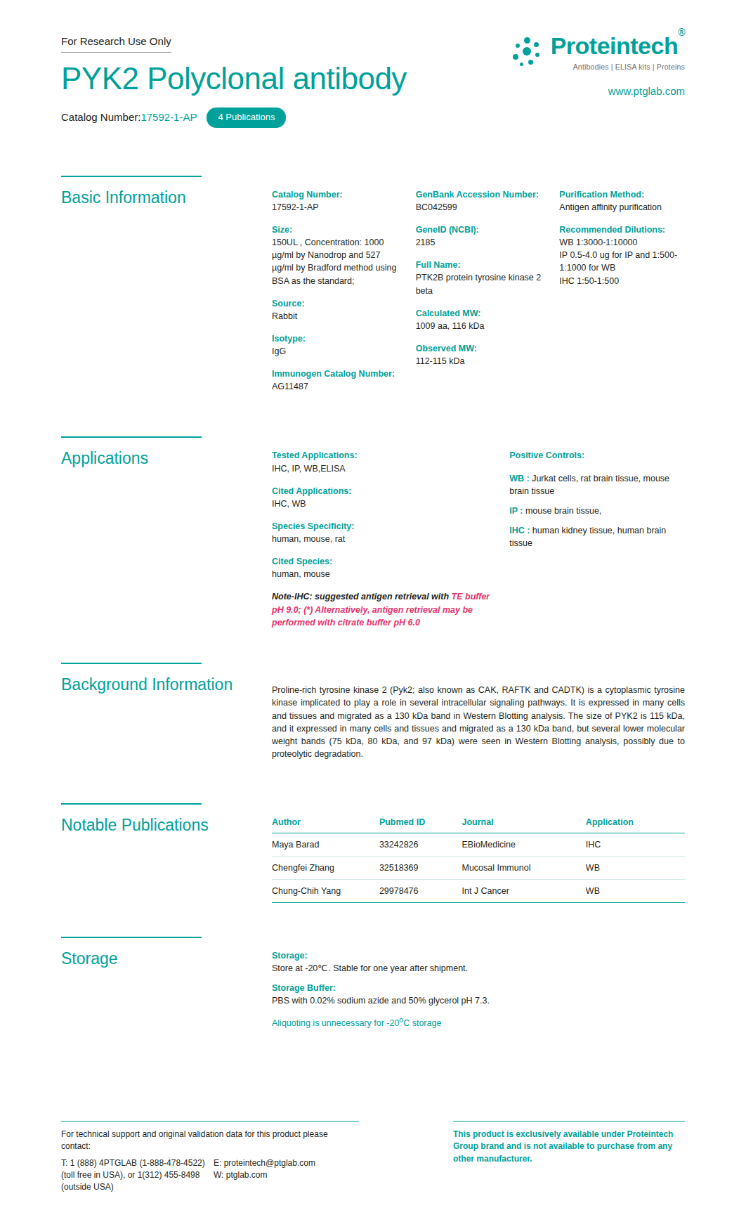For Research Use Only
PYK2 Polyclonal antibody
Catalog Number: 17592-1-AP 4 Publications
Proteintech®
Antibodies | ELISA kits | Proteins
www.ptglab.com
Basic Information
Catalog Number:
17592-1-AP
Size:
150UL , Concentration: 1000 µg/ml by Nanodrop and 527 µg/ml by Bradford method using BSA as the standard;
Source:
Rabbit
Isotype:
IgG
Immunogen Catalog Number:
AG11487
GenBank Accession Number:
BC042599
GeneID (NCBI):
2185
Full Name:
PTK2B protein tyrosine kinase 2 beta
Calculated MW:
1009 aa, 116 kDa
Observed MW:
112-115 kDa
Purification Method:
Antigen affinity purification
Recommended Dilutions:
WB 1:3000-1:10000
IP 0.5-4.0 ug for IP and 1:500-1:1000 for WB
IHC 1:50-1:500
Applications
Tested Applications:
IHC, IP, WB,ELISA
Cited Applications:
IHC, WB
Species Specificity:
human, mouse, rat
Cited Species:
human, mouse
Note-IHC: suggested antigen retrieval with TE buffer pH 9.0; (*) Alternatively, antigen retrieval may be performed with citrate buffer pH 6.0
Positive Controls:
WB : Jurkat cells, rat brain tissue, mouse brain tissue
IP : mouse brain tissue,
IHC : human kidney tissue, human brain tissue
Background Information
Proline-rich tyrosine kinase 2 (Pyk2; also known as CAK, RAFTK and CADTK) is a cytoplasmic tyrosine kinase implicated to play a role in several intracellular signaling pathways. It is expressed in many cells and tissues and migrated as a 130 kDa band in Western Blotting analysis. The size of PYK2 is 115 kDa, and it expressed in many cells and tissues and migrated as a 130 kDa band, but several lower molecular weight bands (75 kDa, 80 kDa, and 97 kDa) were seen in Western Blotting analysis, possibly due to proteolytic degradation.
Notable Publications
| Author | Pubmed ID | Journal | Application |
| --- | --- | --- | --- |
| Maya Barad | 33242826 | EBioMedicine | IHC |
| Chengfei Zhang | 32518369 | Mucosal Immunol | WB |
| Chung-Chih Yang | 29978476 | Int J Cancer | WB |
Storage
Storage:
Store at -20℃. Stable for one year after shipment.
Storage Buffer:
PBS with 0.02% sodium azide and 50% glycerol pH 7.3.
Aliquoting is unnecessary for -20oC storage
For technical support and original validation data for this product please contact:
T: 1 (888) 4PTGLAB (1-888-478-4522) (toll free in USA), or 1(312) 455-8498 (outside USA)
E: proteintech@ptglab.com
W: ptglab.com
This product is exclusively available under Proteintech Group brand and is not available to purchase from any other manufacturer.